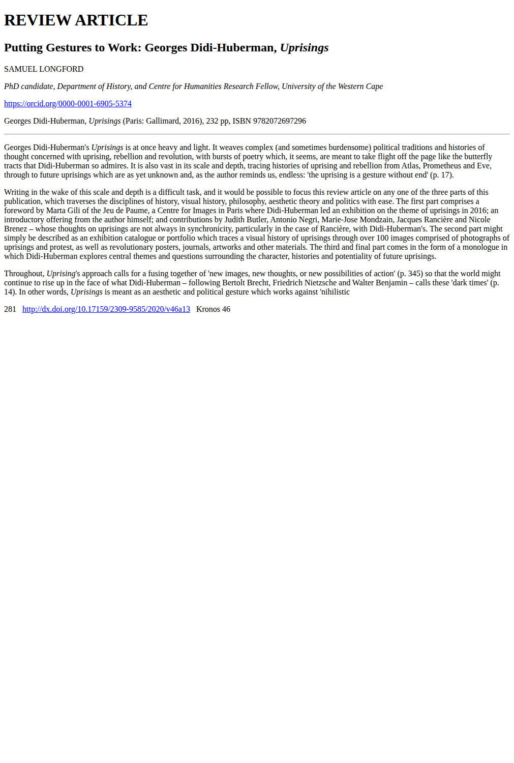REVIEW ARTICLE
Putting Gestures to Work: Georges Didi-Huberman, Uprisings
SAMUEL LONGFORD
PhD candidate, Department of History, and Centre for Humanities Research Fellow, University of the Western Cape
https://orcid.org/0000-0001-6905-5374
Georges Didi-Huberman, Uprisings (Paris: Gallimard, 2016), 232 pp, ISBN 9782072697296
Georges Didi-Huberman's Uprisings is at once heavy and light. It weaves complex (and sometimes burdensome) political traditions and histories of thought concerned with uprising, rebellion and revolution, with bursts of poetry which, it seems, are meant to take flight off the page like the butterfly tracts that Didi-Huberman so admires. It is also vast in its scale and depth, tracing histories of uprising and rebellion from Atlas, Prometheus and Eve, through to future uprisings which are as yet unknown and, as the author reminds us, endless: 'the uprising is a gesture without end' (p. 17).
Writing in the wake of this scale and depth is a difficult task, and it would be possible to focus this review article on any one of the three parts of this publication, which traverses the disciplines of history, visual history, philosophy, aesthetic theory and politics with ease. The first part comprises a foreword by Marta Gili of the Jeu de Paume, a Centre for Images in Paris where Didi-Huberman led an exhibition on the theme of uprisings in 2016; an introductory offering from the author himself; and contributions by Judith Butler, Antonio Negri, Marie-Jose Mondzain, Jacques Rancière and Nicole Brenez – whose thoughts on uprisings are not always in synchronicity, particularly in the case of Rancière, with Didi-Huberman's. The second part might simply be described as an exhibition catalogue or portfolio which traces a visual history of uprisings through over 100 images comprised of photographs of uprisings and protest, as well as revolutionary posters, journals, artworks and other materials. The third and final part comes in the form of a monologue in which Didi-Huberman explores central themes and questions surrounding the character, histories and potentiality of future uprisings.
Throughout, Uprising's approach calls for a fusing together of 'new images, new thoughts, or new possibilities of action' (p. 345) so that the world might continue to rise up in the face of what Didi-Huberman – following Bertolt Brecht, Friedrich Nietzsche and Walter Benjamin – calls these 'dark times' (p. 14). In other words, Uprisings is meant as an aesthetic and political gesture which works against 'nihilistic
281 http://dx.doi.org/10.17159/2309-9585/2020/v46a13 Kronos 46